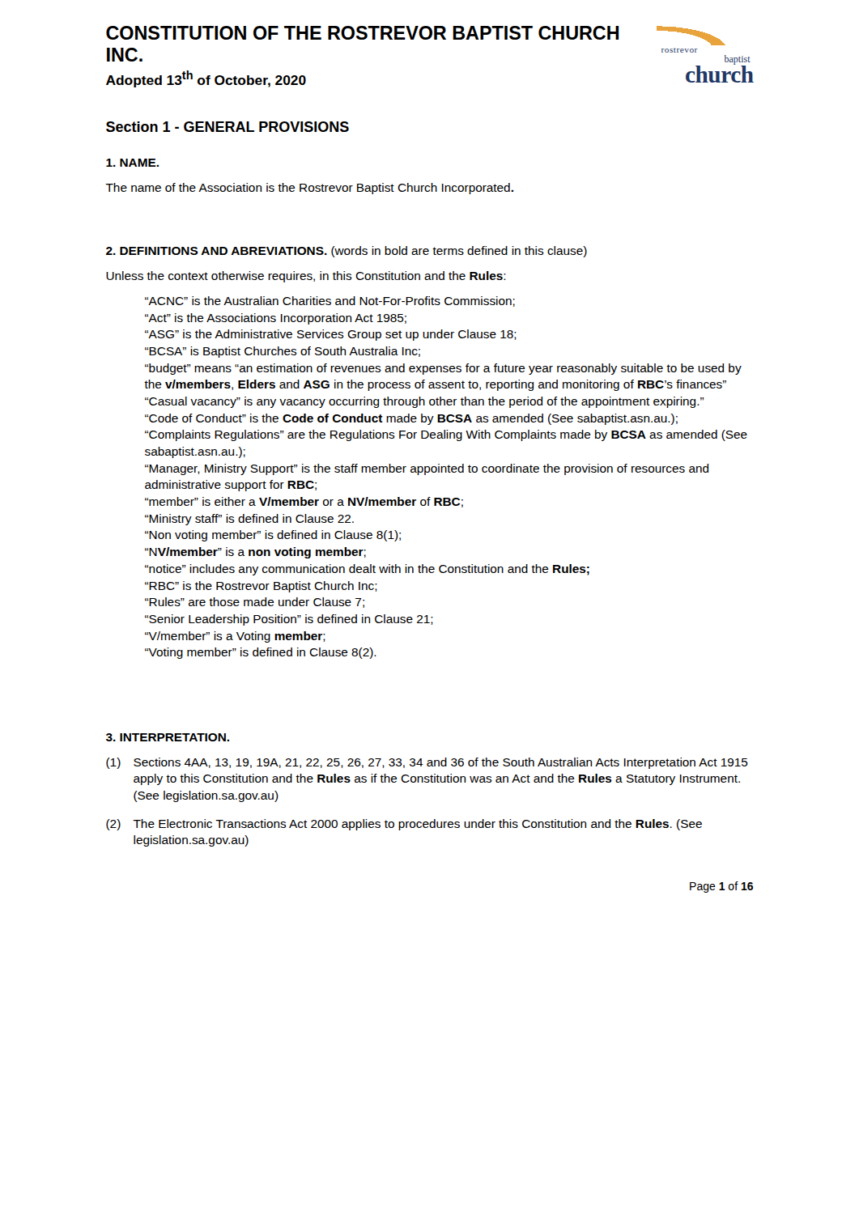CONSTITUTION OF THE ROSTREVOR BAPTIST CHURCH INC.
Adopted 13th of October, 2020
rostrevor baptist church
Section 1 - GENERAL PROVISIONS
1. NAME.
The name of the Association is the Rostrevor Baptist Church Incorporated.
2. DEFINITIONS AND ABREVIATIONS. (words in bold are terms defined in this clause)
Unless the context otherwise requires, in this Constitution and the Rules:
“ACNC” is the Australian Charities and Not-For-Profits Commission;
“Act” is the Associations Incorporation Act 1985;
“ASG” is the Administrative Services Group set up under Clause 18;
“BCSA” is Baptist Churches of South Australia Inc;
“budget” means “an estimation of revenues and expenses for a future year reasonably suitable to be used by the v/members, Elders and ASG in the process of assent to, reporting and monitoring of RBC’s finances”
“Casual vacancy” is any vacancy occurring through other than the period of the appointment expiring.”
“Code of Conduct” is the Code of Conduct made by BCSA as amended (See sabaptist.asn.au.);
“Complaints Regulations” are the Regulations For Dealing With Complaints made by BCSA as amended (See sabaptist.asn.au.);
“Manager, Ministry Support” is the staff member appointed to coordinate the provision of resources and administrative support for RBC;
“member” is either a V/member or a NV/member of RBC;
“Ministry staff” is defined in Clause 22.
“Non voting member” is defined in Clause 8(1);
“NV/member” is a non voting member;
“notice” includes any communication dealt with in the Constitution and the Rules;
“RBC” is the Rostrevor Baptist Church Inc;
“Rules” are those made under Clause 7;
“Senior Leadership Position” is defined in Clause 21;
“V/member” is a Voting member;
“Voting member” is defined in Clause 8(2).
3. INTERPRETATION.
(1) Sections 4AA, 13, 19, 19A, 21, 22, 25, 26, 27, 33, 34 and 36 of the South Australian Acts Interpretation Act 1915 apply to this Constitution and the Rules as if the Constitution was an Act and the Rules a Statutory Instrument. (See legislation.sa.gov.au)
(2) The Electronic Transactions Act 2000 applies to procedures under this Constitution and the Rules. (See legislation.sa.gov.au)
Page 1 of 16